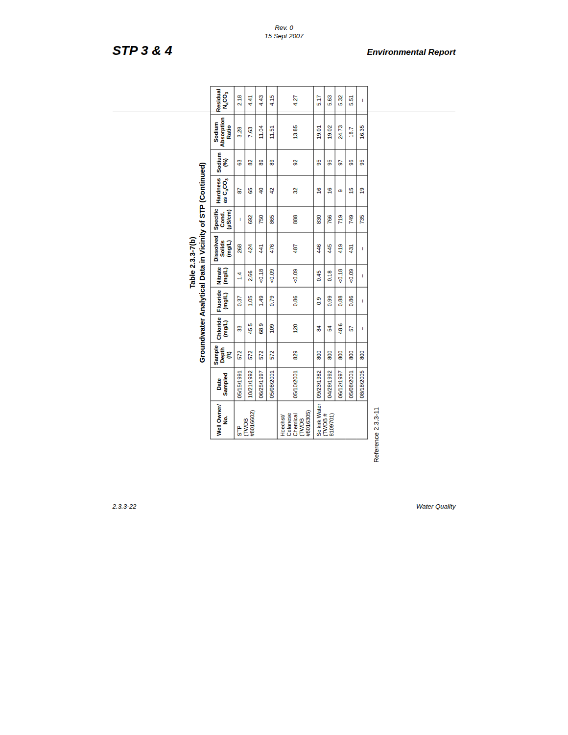Rev. 0
15 Sept 2007
STP 3 & 4
Environmental Report
Table 2.3.3-7(b)
Groundwater Analytical Data in Vicinity of STP (Continued)
| Well Owner/ No. | Date Sampled | Sample Depth (ft) | Chloride (mg/L) | Fluoride (mg/L) | Nitrate (mg/L) | Dissolved Solids (mg/L) | Specific Cond. (µS/cm) | Hardness as C a CO 3 | Sodium (%) | Sodium Absorption Ratio | Residual N a CO 3 |
| --- | --- | --- | --- | --- | --- | --- | --- | --- | --- | --- | --- |
| STP (TWDB #8016602) | 05/15/1991 | 572 | 33 | 0.37 | 1.4 | 268 | – | 87 | 63 | 3.28 | 2.18 |
| 10/21/1992 | 572 | 45.5 | 1.05 | 2.66 | 424 | 692 | 65 | 82 | 7.63 | 4.41 |
| 06/25/1997 | 572 | 68.9 | 1.49 | <0.18 | 441 | 750 | 40 | 89 | 11.04 | 4.43 |
| 05/08/2001 | 572 | 109 | 0.79 | <0.09 | 476 | 865 | 42 | 89 | 11.51 | 4.15 |
| Hoechst/ Celanese Chemical (TWDB #8016305) | 05/10/2001 | 829 | 120 | 0.86 | <0.09 | 487 | 888 | 32 | 92 | 13.85 | 4.27 |
| Selkirk Water (TWDB # 8109701) | 09/23/1982 | 800 | 84 | 0.9 | 0.45 | 446 | 830 | 16 | 95 | 19.01 | 5.17 |
| 04/28/1992 | 800 | 54 | 0.99 | 0.18 | 445 | 766 | 16 | 95 | 19.02 | 5.63 |
| 06/12/1997 | 800 | 48.6 | 0.88 | <0.18 | 419 | 719 | 9 | 97 | 24.73 | 5.32 |
| 05/08/2001 | 800 | 57 | 0.86 | <0.09 | 431 | 749 | 15 | 95 | 18.7 | 5.51 |
| 08/18/2005 | 800 | – | – | – | – | 735 | 19 | 95 | 16.35 | – |
Reference 2.3.3-11
2.3.3-22 Water Quality